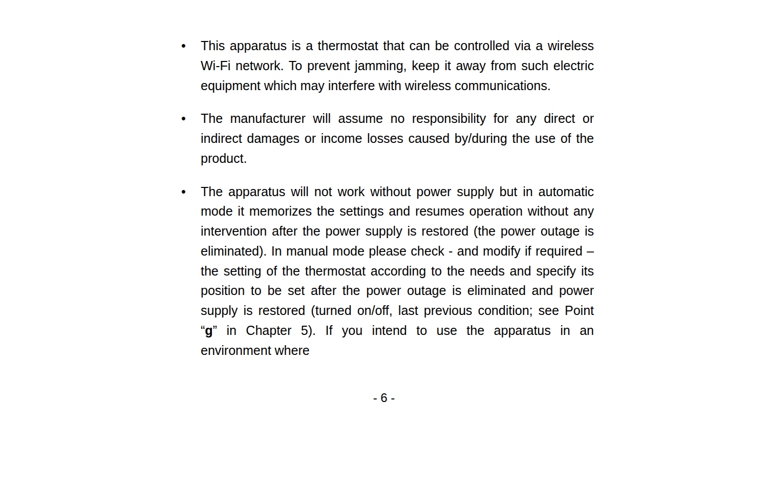This apparatus is a thermostat that can be controlled via a wireless Wi-Fi network. To prevent jamming, keep it away from such electric equipment which may interfere with wireless communications.
The manufacturer will assume no responsibility for any direct or indirect damages or income losses caused by/during the use of the product.
The apparatus will not work without power supply but in automatic mode it memorizes the settings and resumes operation without any intervention after the power supply is restored (the power outage is eliminated). In manual mode please check - and modify if required – the setting of the thermostat according to the needs and specify its position to be set after the power outage is eliminated and power supply is restored (turned on/off, last previous condition; see Point “g” in Chapter 5). If you intend to use the apparatus in an environment where
- 6 -